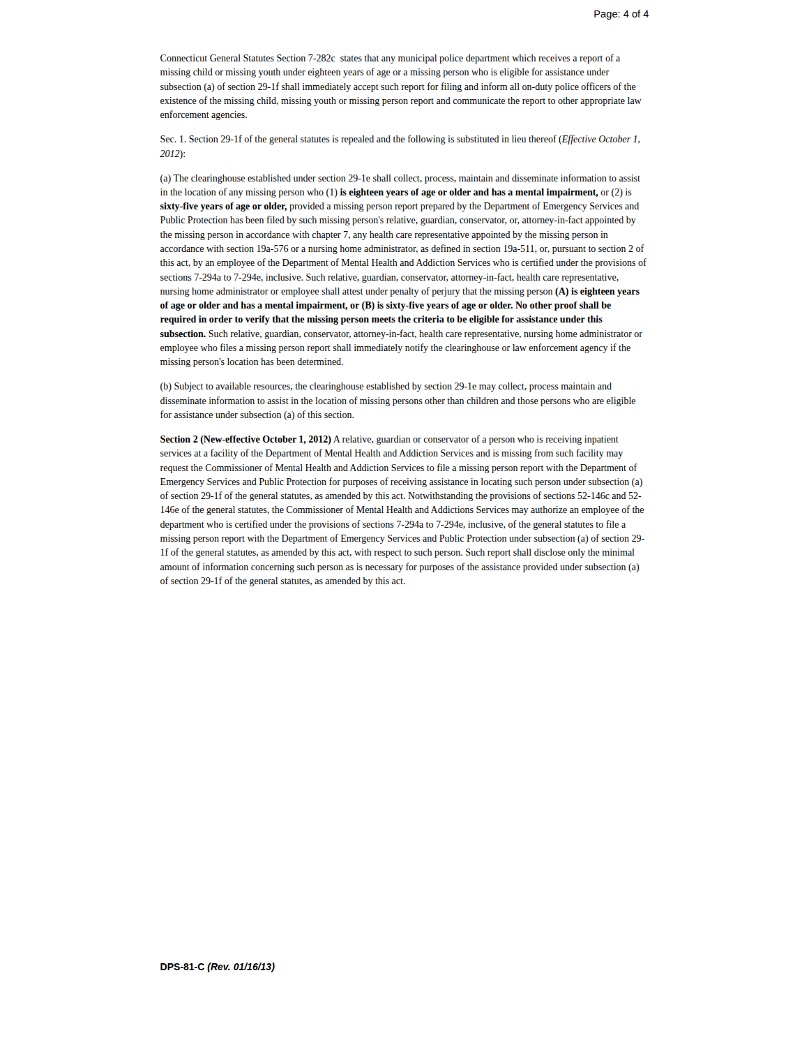Page: 4 of 4
Connecticut General Statutes Section 7-282c states that any municipal police department which receives a report of a missing child or missing youth under eighteen years of age or a missing person who is eligible for assistance under subsection (a) of section 29-1f shall immediately accept such report for filing and inform all on-duty police officers of the existence of the missing child, missing youth or missing person report and communicate the report to other appropriate law enforcement agencies.
Sec. 1. Section 29-1f of the general statutes is repealed and the following is substituted in lieu thereof (Effective October 1, 2012):
(a) The clearinghouse established under section 29-1e shall collect, process, maintain and disseminate information to assist in the location of any missing person who (1) is eighteen years of age or older and has a mental impairment, or (2) is sixty-five years of age or older, provided a missing person report prepared by the Department of Emergency Services and Public Protection has been filed by such missing person's relative, guardian, conservator, or, attorney-in-fact appointed by the missing person in accordance with chapter 7, any health care representative appointed by the missing person in accordance with section 19a-576 or a nursing home administrator, as defined in section 19a-511, or, pursuant to section 2 of this act, by an employee of the Department of Mental Health and Addiction Services who is certified under the provisions of sections 7-294a to 7-294e, inclusive. Such relative, guardian, conservator, attorney-in-fact, health care representative, nursing home administrator or employee shall attest under penalty of perjury that the missing person (A) is eighteen years of age or older and has a mental impairment, or (B) is sixty-five years of age or older. No other proof shall be required in order to verify that the missing person meets the criteria to be eligible for assistance under this subsection. Such relative, guardian, conservator, attorney-in-fact, health care representative, nursing home administrator or employee who files a missing person report shall immediately notify the clearinghouse or law enforcement agency if the missing person's location has been determined.
(b) Subject to available resources, the clearinghouse established by section 29-1e may collect, process maintain and disseminate information to assist in the location of missing persons other than children and those persons who are eligible for assistance under subsection (a) of this section.
Section 2 (New-effective October 1, 2012) A relative, guardian or conservator of a person who is receiving inpatient services at a facility of the Department of Mental Health and Addiction Services and is missing from such facility may request the Commissioner of Mental Health and Addiction Services to file a missing person report with the Department of Emergency Services and Public Protection for purposes of receiving assistance in locating such person under subsection (a) of section 29-1f of the general statutes, as amended by this act. Notwithstanding the provisions of sections 52-146c and 52-146e of the general statutes, the Commissioner of Mental Health and Addictions Services may authorize an employee of the department who is certified under the provisions of sections 7-294a to 7-294e, inclusive, of the general statutes to file a missing person report with the Department of Emergency Services and Public Protection under subsection (a) of section 29-1f of the general statutes, as amended by this act, with respect to such person. Such report shall disclose only the minimal amount of information concerning such person as is necessary for purposes of the assistance provided under subsection (a) of section 29-1f of the general statutes, as amended by this act.
DPS-81-C (Rev. 01/16/13)